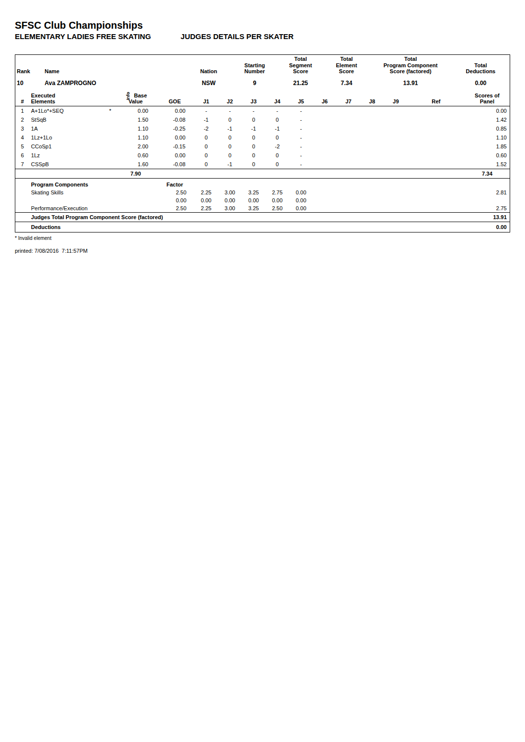SFSC Club Championships
ELEMENTARY LADIES FREE SKATING JUDGES DETAILS PER SKATER
| / Rank / Name / Nation / Starting Number / Total Segment Score / Total Element Score / Total Program Component Score (factored) / Total Deductions / / --- / --- / --- / --- / --- / --- / --- / --- / / 10 / Ava ZAMPROGNO / NSW / 9 / 21.25 / 7.34 / 13.91 / 0.00 / / # / Executed Elements / / Info Base Value / GOE / J1 / J2 / J3 / J4 / J5 / J6 / J7 / J8 / J9 / Ref / Scores of Panel / / --- / --- / --- / --- / --- / --- / --- / --- / --- / --- / --- / --- / --- / --- / --- / --- / / 1 / A+1Lo*+SEQ / * / 0.00 / 0.00 / - / - / - / - / - / / / / / / 0.00 / / 2 / StSqB / / 1.50 / -0.08 / -1 / 0 / 0 / 0 / - / / / / / / 1.42 / / 3 / 1A / / 1.10 / -0.25 / -2 / -1 / -1 / -1 / - / / / / / / 0.85 / / 4 / 1Lz+1Lo / / 1.10 / 0.00 / 0 / 0 / 0 / 0 / - / / / / / / 1.10 / / 5 / CCoSp1 / / 2.00 / -0.15 / 0 / 0 / 0 / -2 / - / / / / / / 1.85 / / 6 / 1Lz / / 0.60 / 0.00 / 0 / 0 / 0 / 0 / - / / / / / / 0.60 / / 7 / CSSpB / / 1.60 / -0.08 / 0 / -1 / 0 / 0 / - / / / / / / 1.52 / / / / / 7.90 / / / / / / / / / / / / 7.34 / / / Program Components / Factor / / / / / / / / / / / / / / Skating Skills / 2.50 / 2.25 / 3.00 / 3.25 / 2.75 / 0.00 / / / / / / 2.81 / / / / 0.00 / 0.00 / 0.00 / 0.00 / 0.00 / 0.00 / / / / / / / / / Performance/Execution / 2.50 / 2.25 / 3.00 / 3.25 / 2.50 / 0.00 / / / / / / 2.75 / / / Judges Total Program Component Score (factored) / / / / / / / / / / / 13.91 / / / Deductions / / / / / / / / / / / 0.00 / |
* Invalid element
printed: 7/08/2016 7:11:57PM